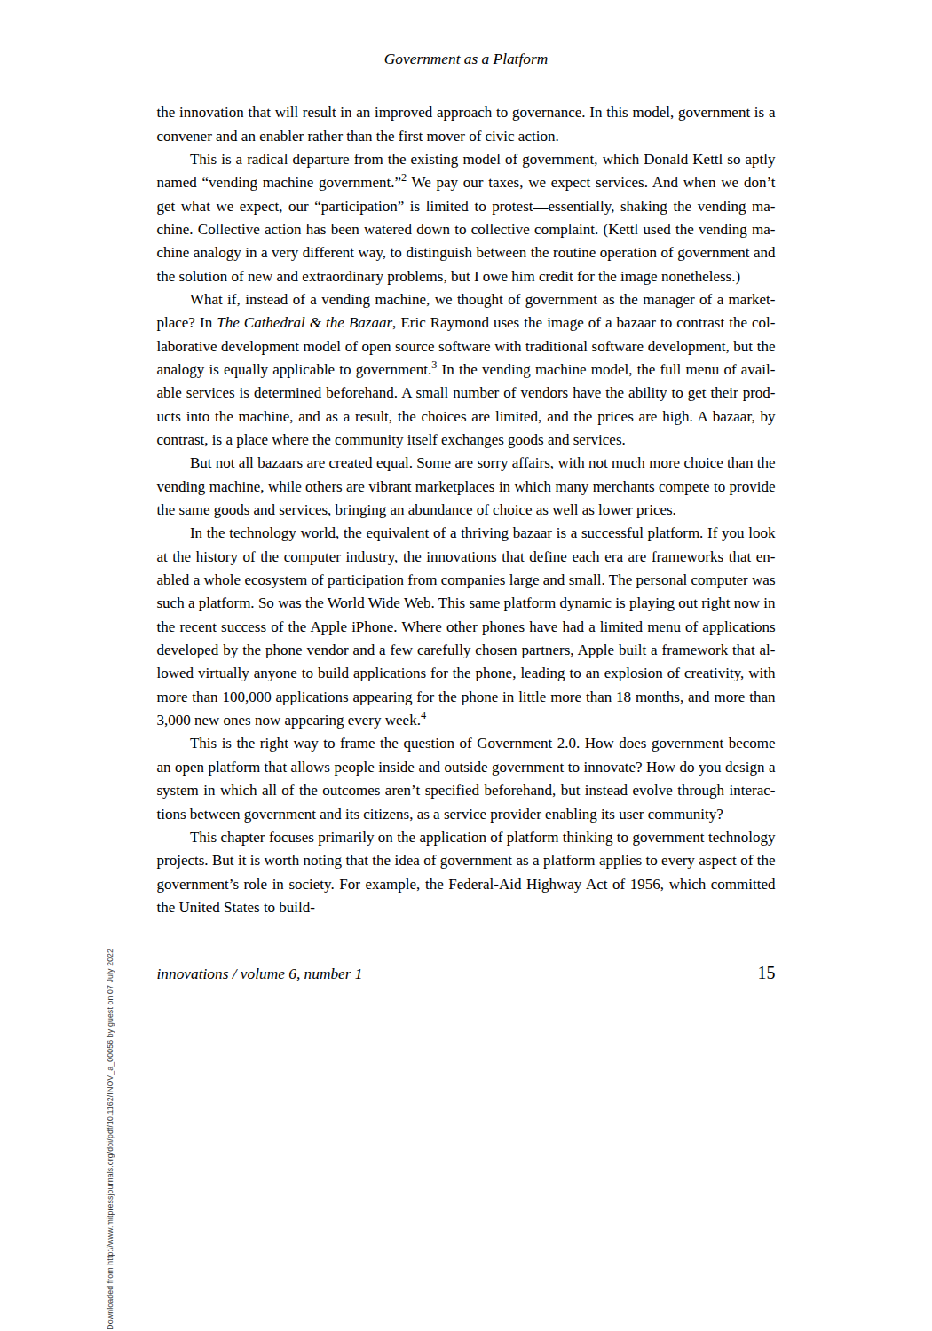Government as a Platform
the innovation that will result in an improved approach to governance. In this model, government is a convener and an enabler rather than the first mover of civic action.
This is a radical departure from the existing model of government, which Donald Kettl so aptly named “vending machine government.”2 We pay our taxes, we expect services. And when we don’t get what we expect, our “participation” is limited to protest—essentially, shaking the vending machine. Collective action has been watered down to collective complaint. (Kettl used the vending machine analogy in a very different way, to distinguish between the routine operation of government and the solution of new and extraordinary problems, but I owe him credit for the image nonetheless.)
What if, instead of a vending machine, we thought of government as the manager of a marketplace? In The Cathedral & the Bazaar, Eric Raymond uses the image of a bazaar to contrast the collaborative development model of open source software with traditional software development, but the analogy is equally applicable to government.3 In the vending machine model, the full menu of available services is determined beforehand. A small number of vendors have the ability to get their products into the machine, and as a result, the choices are limited, and the prices are high. A bazaar, by contrast, is a place where the community itself exchanges goods and services.
But not all bazaars are created equal. Some are sorry affairs, with not much more choice than the vending machine, while others are vibrant marketplaces in which many merchants compete to provide the same goods and services, bringing an abundance of choice as well as lower prices.
In the technology world, the equivalent of a thriving bazaar is a successful platform. If you look at the history of the computer industry, the innovations that define each era are frameworks that enabled a whole ecosystem of participation from companies large and small. The personal computer was such a platform. So was the World Wide Web. This same platform dynamic is playing out right now in the recent success of the Apple iPhone. Where other phones have had a limited menu of applications developed by the phone vendor and a few carefully chosen partners, Apple built a framework that allowed virtually anyone to build applications for the phone, leading to an explosion of creativity, with more than 100,000 applications appearing for the phone in little more than 18 months, and more than 3,000 new ones now appearing every week.4
This is the right way to frame the question of Government 2.0. How does government become an open platform that allows people inside and outside government to innovate? How do you design a system in which all of the outcomes aren’t specified beforehand, but instead evolve through interactions between government and its citizens, as a service provider enabling its user community?
This chapter focuses primarily on the application of platform thinking to government technology projects. But it is worth noting that the idea of government as a platform applies to every aspect of the government’s role in society. For example, the Federal-Aid Highway Act of 1956, which committed the United States to build-
innova tions / volume 6, number 1 15
Downloaded from http://www.mitpressjournals.org/doi/pdf/10.1162/INOV_a_00056 by guest on 07 July 2022